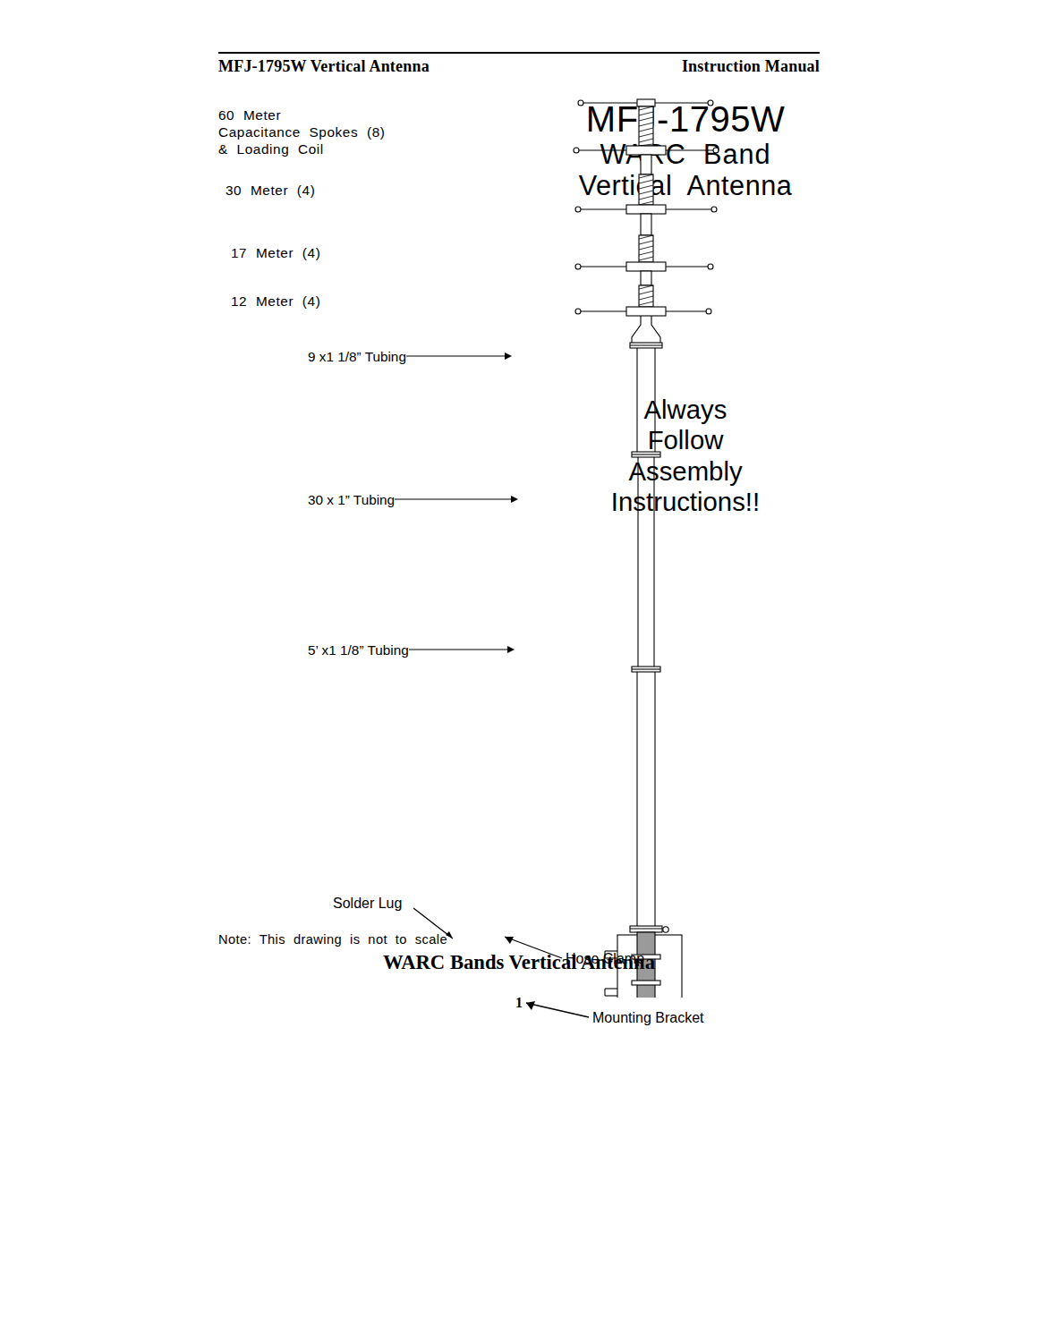MFJ-1795W Vertical Antenna Instruction Manual
MFJ-1795W
WARC Band
Vertical Antenna
Always
Follow
Assembly
Instructions!!
60 Meter
Capacitance Spokes (8)
& Loading Coil
30 Meter (4)
17 Meter (4)
12 Meter (4)
9 x1 1/8” Tubing
30 x 1” Tubing
5’ x1 1/8” Tubing
Solder Lug
Hose Clamp
Mounting Bracket
Note: This drawing is not to scale
WARC Bands Vertical Antenna
1